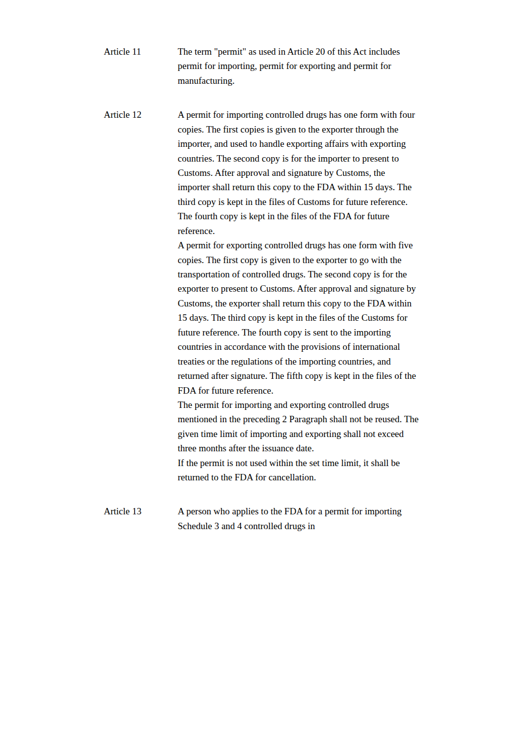Article 11
The term "permit" as used in Article 20 of this Act includes permit for importing, permit for exporting and permit for manufacturing.
Article 12
A permit for importing controlled drugs has one form with four copies. The first copies is given to the exporter through the importer, and used to handle exporting affairs with exporting countries. The second copy is for the importer to present to Customs. After approval and signature by Customs, the importer shall return this copy to the FDA within 15 days. The third copy is kept in the files of Customs for future reference. The fourth copy is kept in the files of the FDA for future reference.
A permit for exporting controlled drugs has one form with five copies. The first copy is given to the exporter to go with the transportation of controlled drugs. The second copy is for the exporter to present to Customs. After approval and signature by Customs, the exporter shall return this copy to the FDA within 15 days. The third copy is kept in the files of the Customs for future reference. The fourth copy is sent to the importing countries in accordance with the provisions of international treaties or the regulations of the importing countries, and returned after signature. The fifth copy is kept in the files of the FDA for future reference.
The permit for importing and exporting controlled drugs mentioned in the preceding 2 Paragraph shall not be reused. The given time limit of importing and exporting shall not exceed three months after the issuance date.
If the permit is not used within the set time limit, it shall be returned to the FDA for cancellation.
Article 13
A person who applies to the FDA for a permit for importing Schedule 3 and 4 controlled drugs in